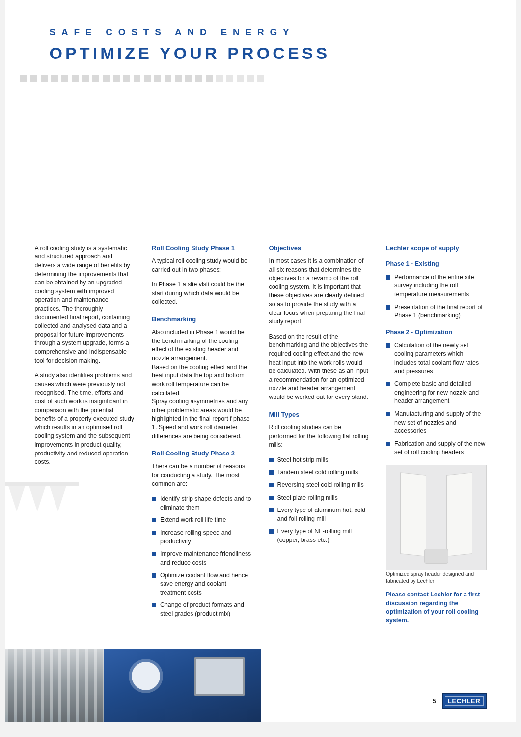Safe costs and energy
Optimize your process
A roll cooling study is a systematic and structured approach and delivers a wide range of benefits by determining the improvements that can be obtained by an upgraded cooling system with improved operation and maintenance practices. The thoroughly documented final report, containing collected and analysed data and a proposal for future improvements through a system upgrade, forms a comprehensive and indispensable tool for decision making.
A study also identifies problems and causes which were previously not recognised. The time, efforts and cost of such work is insignificant in comparison with the potential benefits of a properly executed study which results in an optimised roll cooling system and the subsequent improvements in product quality, productivity and reduced operation costs.
Roll Cooling Study Phase 1
A typical roll cooling study would be carried out in two phases:
In Phase 1 a site visit could be the start during which data would be collected.
Benchmarking
Also included in Phase 1 would be the benchmarking of the cooling effect of the existing header and nozzle arrangement.
Based on the cooling effect and the heat input data the top and bottom work roll temperature can be calculated.
Spray cooling asymmetries and any other problematic areas would be highlighted in the final report f phase 1. Speed and work roll diameter differences are being considered.
Roll Cooling Study Phase 2
There can be a number of reasons for conducting a study. The most common are:
Identify strip shape defects and to eliminate them
Extend work roll life time
Increase rolling speed and productivity
Improve maintenance friendliness and reduce costs
Optimize coolant flow and hence save energy and coolant treatment costs
Change of product formats and steel grades (product mix)
Objectives
In most cases it is a combination of all six reasons that determines the objectives for a revamp of the roll cooling system. It is important that these objectives are clearly defined so as to provide the study with a clear focus when preparing the final study report.
Based on the result of the benchmarking and the objectives the required cooling effect and the new heat input into the work rolls would be calculated. With these as an input a recommendation for an optimized nozzle and header arrangement would be worked out for every stand.
Mill Types
Roll cooling studies can be performed for the following flat rolling mills:
Steel hot strip mills
Tandem steel cold rolling mills
Reversing steel cold rolling mills
Steel plate rolling mills
Every type of aluminum hot, cold and foil rolling mill
Every type of NF-rolling mill (copper, brass etc.)
Lechler scope of supply
Phase 1 - Existing
Performance of the entire site survey including the roll temperature measurements
Presentation of the final report of Phase 1 (benchmarking)
Phase 2 - Optimization
Calculation of the newly set cooling parameters which includes total coolant flow rates and pressures
Complete basic and detailed engineering for new nozzle and header arrangement
Manufacturing and supply of the new set of nozzles and accessories
Fabrication and supply of the new set of roll cooling headers
Optimized spray header designed and fabricated by Lechler
Please contact Lechler for a first discussion regarding the optimization of your roll cooling system.
5 LECHLER